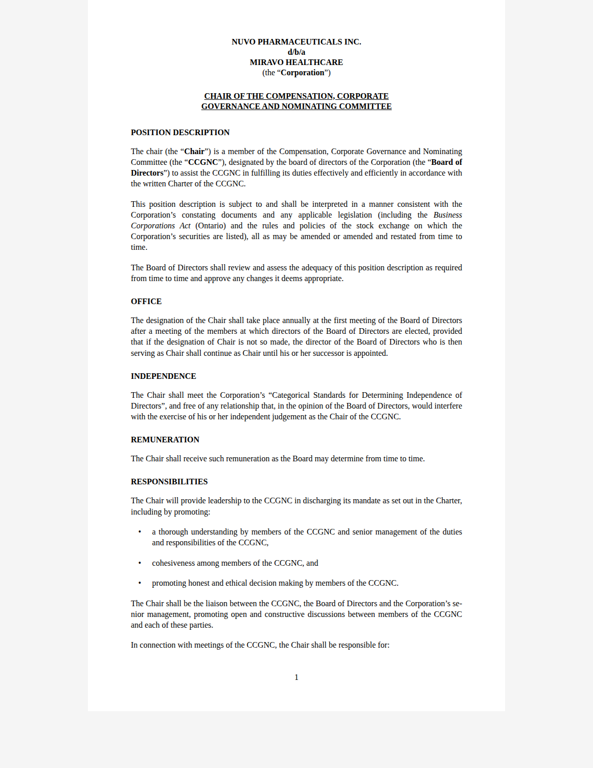NUVO PHARMACEUTICALS INC.
d/b/a
MIRAVO HEALTHCARE
(the “Corporation”)
CHAIR OF THE COMPENSATION, CORPORATE
GOVERNANCE AND NOMINATING COMMITTEE
Position Description
The chair (the “Chair”) is a member of the Compensation, Corporate Governance and Nominating Committee (the “CCGNC”), designated by the board of directors of the Corporation (the “Board of Directors”) to assist the CCGNC in fulfilling its duties effectively and efficiently in accordance with the written Charter of the CCGNC.
This position description is subject to and shall be interpreted in a manner consistent with the Corporation’s constating documents and any applicable legislation (including the Business Corporations Act (Ontario) and the rules and policies of the stock exchange on which the Corporation’s securities are listed), all as may be amended or amended and restated from time to time.
The Board of Directors shall review and assess the adequacy of this position description as required from time to time and approve any changes it deems appropriate.
Office
The designation of the Chair shall take place annually at the first meeting of the Board of Directors after a meeting of the members at which directors of the Board of Directors are elected, provided that if the designation of Chair is not so made, the director of the Board of Directors who is then serving as Chair shall continue as Chair until his or her successor is appointed.
Independence
The Chair shall meet the Corporation’s “Categorical Standards for Determining Independence of Directors”, and free of any relationship that, in the opinion of the Board of Directors, would interfere with the exercise of his or her independent judgement as the Chair of the CCGNC.
Remuneration
The Chair shall receive such remuneration as the Board may determine from time to time.
Responsibilities
The Chair will provide leadership to the CCGNC in discharging its mandate as set out in the Charter, including by promoting:
a thorough understanding by members of the CCGNC and senior management of the duties and responsibilities of the CCGNC,
cohesiveness among members of the CCGNC, and
promoting honest and ethical decision making by members of the CCGNC.
The Chair shall be the liaison between the CCGNC, the Board of Directors and the Corporation’s senior management, promoting open and constructive discussions between members of the CCGNC and each of these parties.
In connection with meetings of the CCGNC, the Chair shall be responsible for:
1